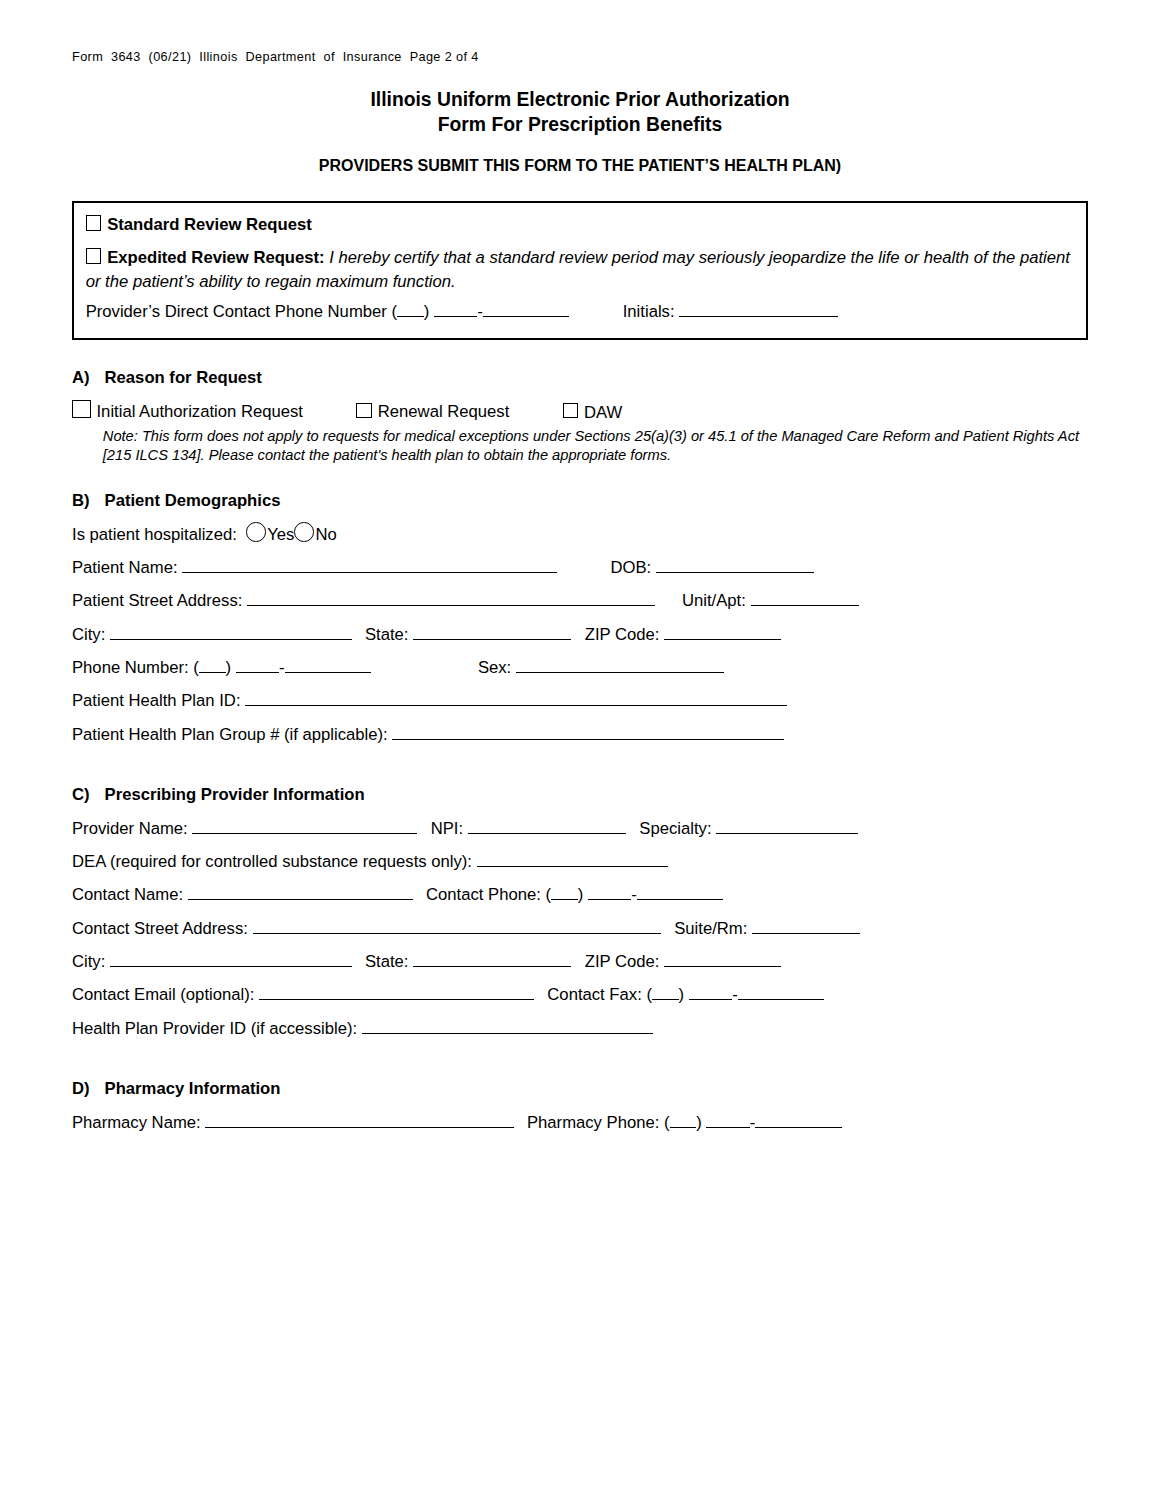Form 3643 (06/21) Illinois Department of Insurance Page 2 of 4
Illinois Uniform Electronic Prior Authorization
Form For Prescription Benefits
PROVIDERS SUBMIT THIS FORM TO THE PATIENT’S HEALTH PLAN)
Standard Review Request
Expedited Review Request: I hereby certify that a standard review period may seriously jeopardize the life or health of the patient or the patient’s ability to regain maximum function.
Provider’s Direct Contact Phone Number ( ) - Initials:
A) Reason for Request
Initial Authorization Request Renewal Request DAW
Note: This form does not apply to requests for medical exceptions under Sections 25(a)(3) or 45.1 of the Managed Care Reform and Patient Rights Act [215 ILCS 134]. Please contact the patient's health plan to obtain the appropriate forms.
B) Patient Demographics
Is patient hospitalized: Yes No
Patient Name: DOB:
Patient Street Address: Unit/Apt:
City: State: ZIP Code:
Phone Number: ( ) - Sex:
Patient Health Plan ID:
Patient Health Plan Group # (if applicable):
C) Prescribing Provider Information
Provider Name: NPI: Specialty:
DEA (required for controlled substance requests only):
Contact Name: Contact Phone: ( ) -
Contact Street Address: Suite/Rm:
City: State: ZIP Code:
Contact Email (optional): Contact Fax: ( ) -
Health Plan Provider ID (if accessible):
D) Pharmacy Information
Pharmacy Name: Pharmacy Phone: ( ) -